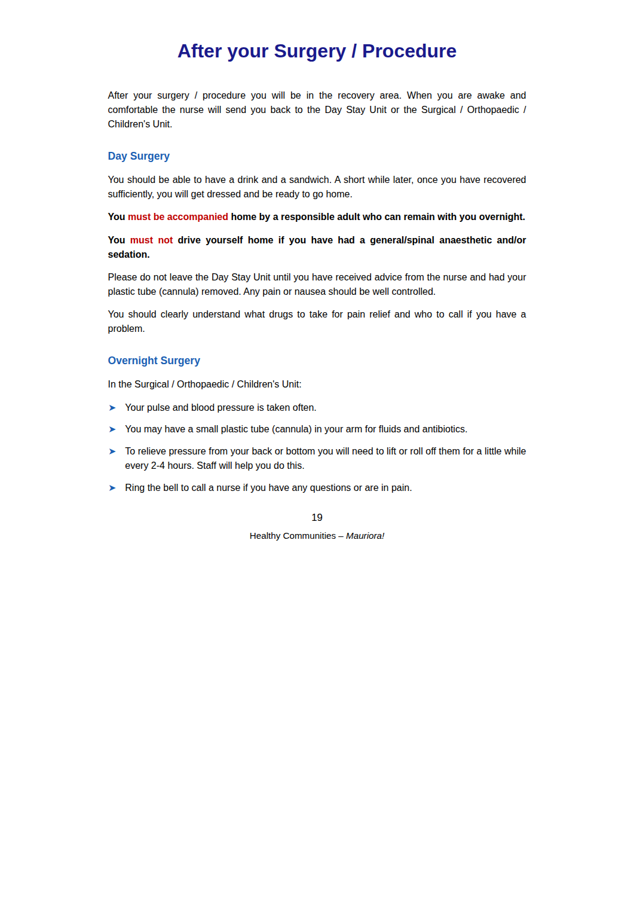After your Surgery / Procedure
After your surgery / procedure you will be in the recovery area. When you are awake and comfortable the nurse will send you back to the Day Stay Unit or the Surgical / Orthopaedic / Children's Unit.
Day Surgery
You should be able to have a drink and a sandwich. A short while later, once you have recovered sufficiently, you will get dressed and be ready to go home.
You must be accompanied home by a responsible adult who can remain with you overnight.
You must not drive yourself home if you have had a general/spinal anaesthetic and/or sedation.
Please do not leave the Day Stay Unit until you have received advice from the nurse and had your plastic tube (cannula) removed. Any pain or nausea should be well controlled.
You should clearly understand what drugs to take for pain relief and who to call if you have a problem.
Overnight Surgery
In the Surgical / Orthopaedic / Children's Unit:
Your pulse and blood pressure is taken often.
You may have a small plastic tube (cannula) in your arm for fluids and antibiotics.
To relieve pressure from your back or bottom you will need to lift or roll off them for a little while every 2-4 hours. Staff will help you do this.
Ring the bell to call a nurse if you have any questions or are in pain.
19
Healthy Communities – Mauriora!